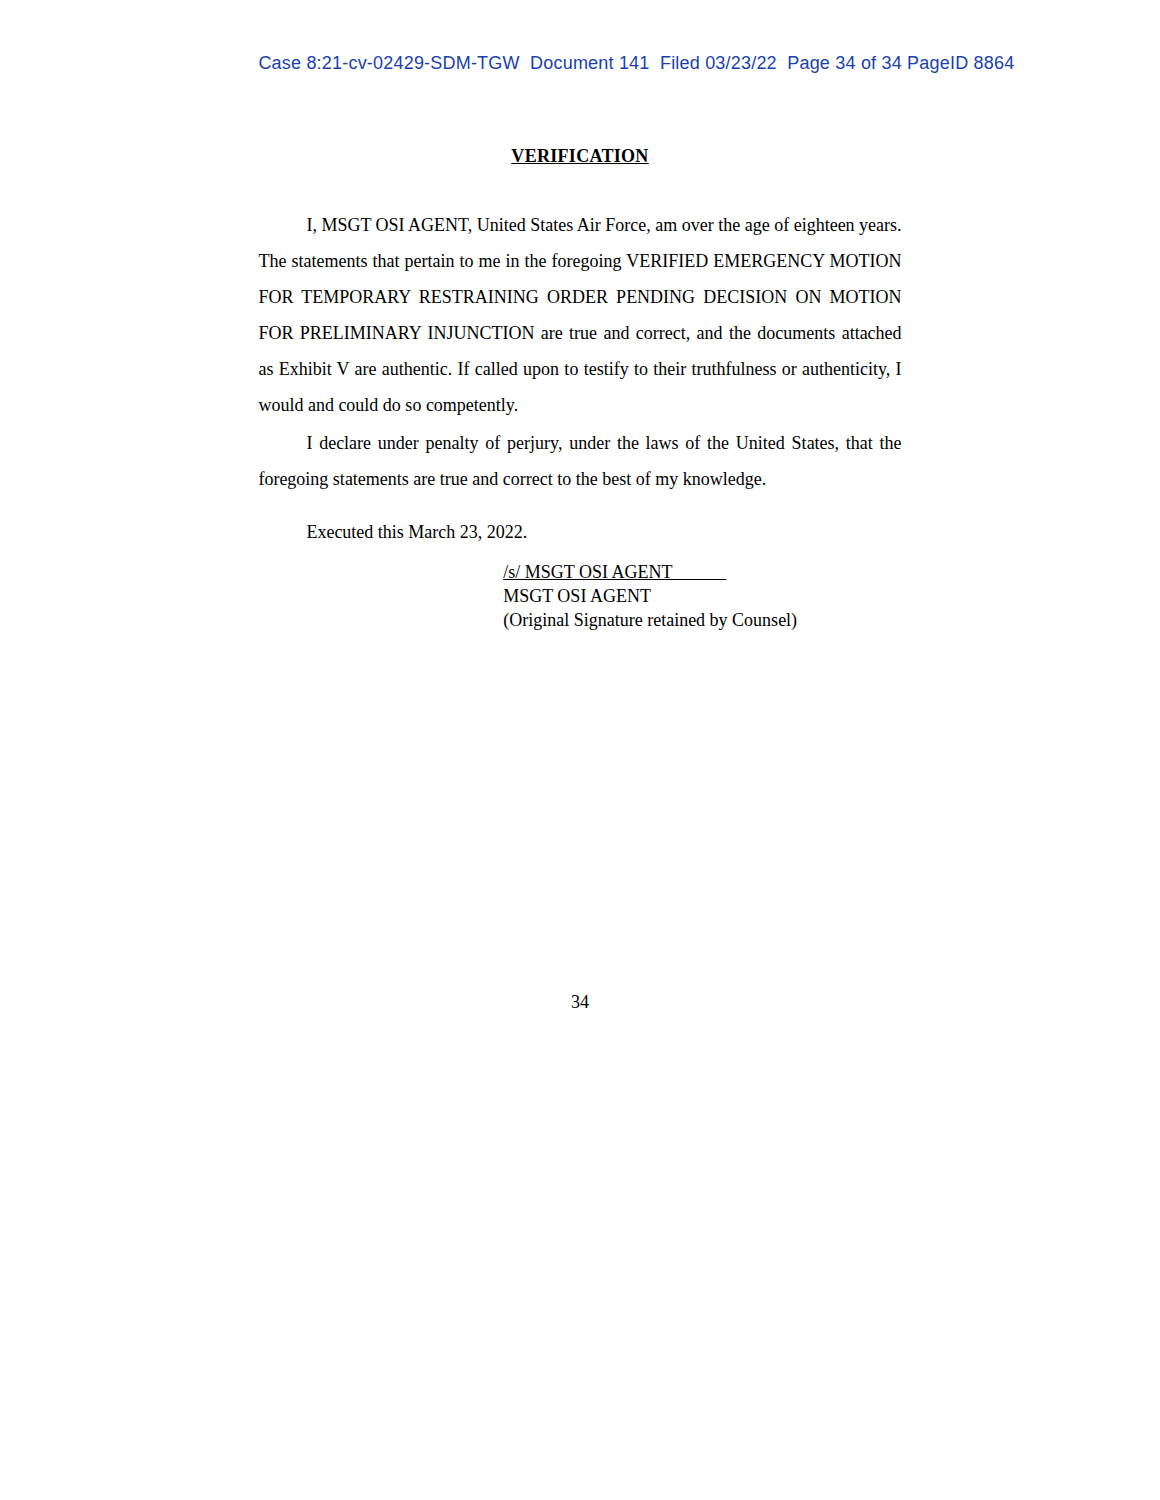Case 8:21-cv-02429-SDM-TGW Document 141 Filed 03/23/22 Page 34 of 34 PageID 8864
VERIFICATION
I, MSGT OSI AGENT, United States Air Force, am over the age of eighteen years. The statements that pertain to me in the foregoing VERIFIED EMERGENCY MOTION FOR TEMPORARY RESTRAINING ORDER PENDING DECISION ON MOTION FOR PRELIMINARY INJUNCTION are true and correct, and the documents attached as Exhibit V are authentic. If called upon to testify to their truthfulness or authenticity, I would and could do so competently.
I declare under penalty of perjury, under the laws of the United States, that the foregoing statements are true and correct to the best of my knowledge.
Executed this March 23, 2022.
/s/ MSGT OSI AGENT
MSGT OSI AGENT
(Original Signature retained by Counsel)
34